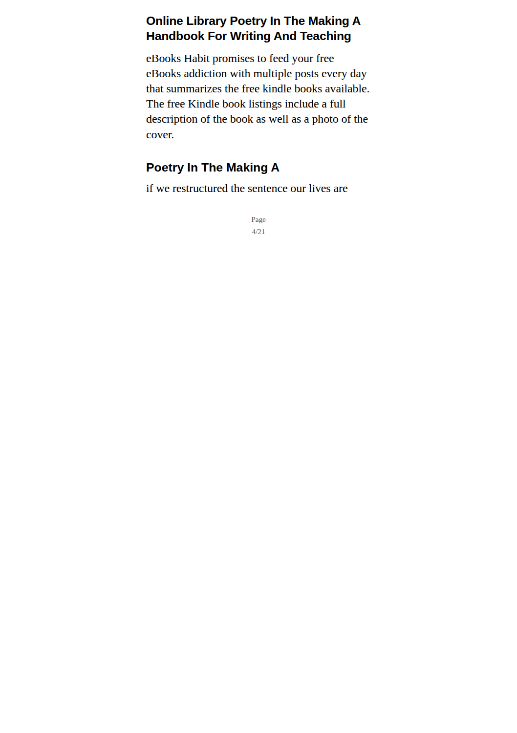Online Library Poetry In The Making A Handbook For Writing And Teaching
eBooks Habit promises to feed your free eBooks addiction with multiple posts every day that summarizes the free kindle books available. The free Kindle book listings include a full description of the book as well as a photo of the cover.
Poetry In The Making A
if we restructured the sentence our lives are
Page 4/21